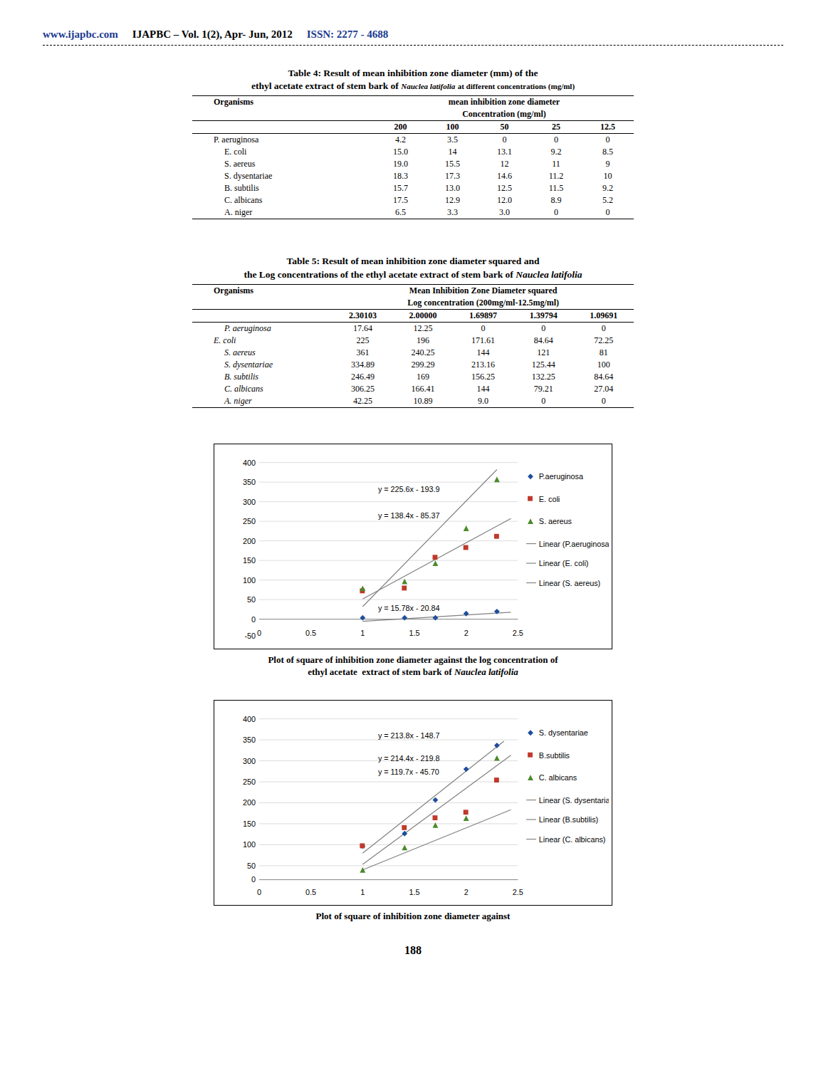www.ijapbc.com IJAPBC – Vol. 1(2), Apr- Jun, 2012 ISSN: 2277 - 4688
Table 4: Result of mean inhibition zone diameter (mm) of the
ethyl acetate extract of stem bark of Nauclea latifolia at different concentrations (mg/ml)
| Organisms | mean inhibition zone diameter |
| | Concentration (mg/ml) |
| | 200 | 100 | 50 | 25 | 12.5 |
| P. aeruginosa | 4.2 | 3.5 | 0 | 0 | 0 |
| E. coli | 15.0 | 14 | 13.1 | 9.2 | 8.5 |
| S. aereus | 19.0 | 15.5 | 12 | 11 | 9 |
| S. dysentariae | 18.3 | 17.3 | 14.6 | 11.2 | 10 |
| B. subtilis | 15.7 | 13.0 | 12.5 | 11.5 | 9.2 |
| C. albicans | 17.5 | 12.9 | 12.0 | 8.9 | 5.2 |
| A. niger | 6.5 | 3.3 | 3.0 | 0 | 0 |
Table 5: Result of mean inhibition zone diameter squared and
the Log concentrations of the ethyl acetate extract of stem bark of Nauclea latifolia
| Organisms | Mean Inhibition Zone Diameter squared |
| | Log concentration (200mg/ml-12.5mg/ml) |
| | 2.30103 | 2.00000 | 1.69897 | 1.39794 | 1.09691 |
| P. aeruginosa | 17.64 | 12.25 | 0 | 0 | 0 |
| E. coli | 225 | 196 | 171.61 | 84.64 | 72.25 |
| S. aereus | 361 | 240.25 | 144 | 121 | 81 |
| S. dysentariae | 334.89 | 299.29 | 213.16 | 125.44 | 100 |
| B. subtilis | 246.49 | 169 | 156.25 | 132.25 | 84.64 |
| C. albicans | 306.25 | 166.41 | 144 | 79.21 | 27.04 |
| A. niger | 42.25 | 10.89 | 9.0 | 0 | 0 |
400 350 300 250 200 150 100 50 0 -50 0 0.5 1 1.5 2 2.5 y = 225.6x - 193.9 y = 138.4x - 85.37 y = 15.78x - 20.84 P.aeruginosa E. coli S. aereus Linear (P.aeruginosa) Linear (E. coli) Linear (S. aereus)
Plot of square of inhibition zone diameter against the log concentration of
ethyl acetate extract of stem bark of Nauclea latifolia
400 350 300 250 200 150 100 50 0 0 0.5 1 1.5 2 2.5 y = 213.8x - 148.7 y = 214.4x - 219.8 y = 119.7x - 45.70 S. dysentariae B.subtilis C. albicans Linear (S. dysentariae) Linear (B.subtilis) Linear (C. albicans)
Plot of square of inhibition zone diameter against
188